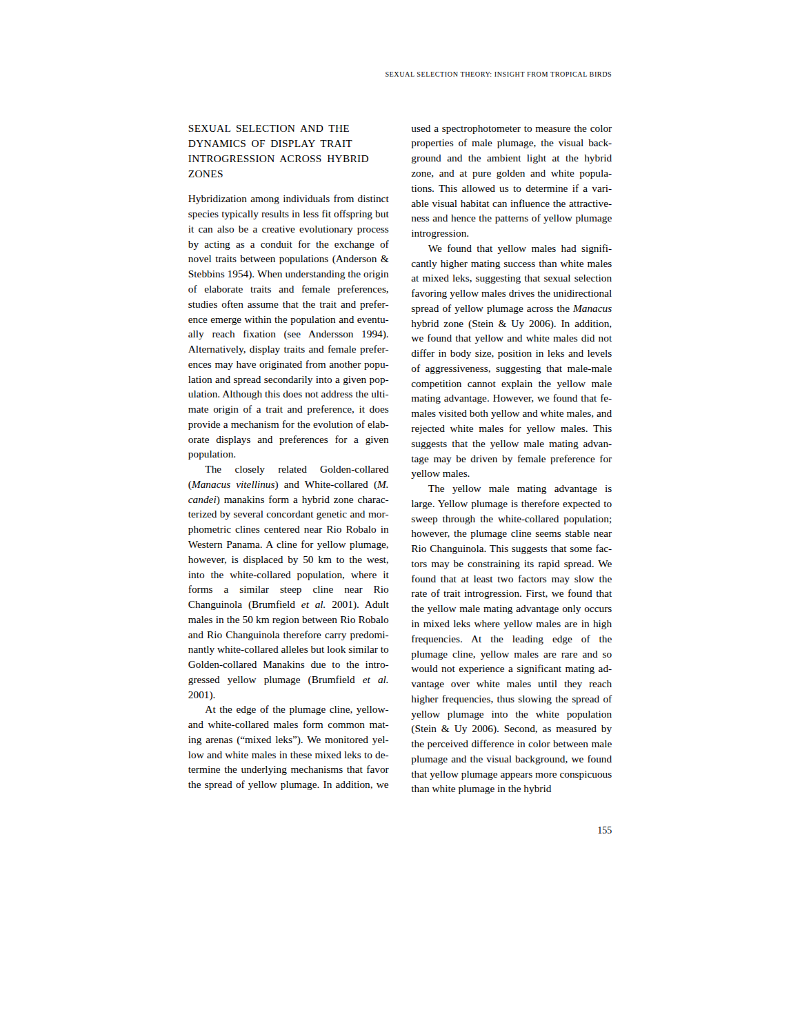Sexual Selection Theory: Insight from Tropical Birds
Sexual Selection and the Dynamics of Display Trait Introgression Across Hybrid Zones
Hybridization among individuals from distinct species typically results in less fit offspring but it can also be a creative evolutionary process by acting as a conduit for the exchange of novel traits between populations (Anderson & Stebbins 1954). When understanding the origin of elaborate traits and female preferences, studies often assume that the trait and preference emerge within the population and eventually reach fixation (see Andersson 1994). Alternatively, display traits and female preferences may have originated from another population and spread secondarily into a given population. Although this does not address the ultimate origin of a trait and preference, it does provide a mechanism for the evolution of elaborate displays and preferences for a given population.
The closely related Golden-collared (Manacus vitellinus) and White-collared (M. candei) manakins form a hybrid zone characterized by several concordant genetic and morphometric clines centered near Rio Robalo in Western Panama. A cline for yellow plumage, however, is displaced by 50 km to the west, into the white-collared population, where it forms a similar steep cline near Rio Changuinola (Brumfield et al. 2001). Adult males in the 50 km region between Rio Robalo and Rio Changuinola therefore carry predominantly white-collared alleles but look similar to Golden-collared Manakins due to the introgressed yellow plumage (Brumfield et al. 2001).
At the edge of the plumage cline, yellow- and white-collared males form common mating arenas (“mixed leks”). We monitored yellow and white males in these mixed leks to determine the underlying mechanisms that favor the spread of yellow plumage. In addition, we used a spectrophotometer to measure the color properties of male plumage, the visual background and the ambient light at the hybrid zone, and at pure golden and white populations. This allowed us to determine if a variable visual habitat can influence the attractiveness and hence the patterns of yellow plumage introgression.
We found that yellow males had significantly higher mating success than white males at mixed leks, suggesting that sexual selection favoring yellow males drives the unidirectional spread of yellow plumage across the Manacus hybrid zone (Stein & Uy 2006). In addition, we found that yellow and white males did not differ in body size, position in leks and levels of aggressiveness, suggesting that male-male competition cannot explain the yellow male mating advantage. However, we found that females visited both yellow and white males, and rejected white males for yellow males. This suggests that the yellow male mating advantage may be driven by female preference for yellow males.
The yellow male mating advantage is large. Yellow plumage is therefore expected to sweep through the white-collared population; however, the plumage cline seems stable near Rio Changuinola. This suggests that some factors may be constraining its rapid spread. We found that at least two factors may slow the rate of trait introgression. First, we found that the yellow male mating advantage only occurs in mixed leks where yellow males are in high frequencies. At the leading edge of the plumage cline, yellow males are rare and so would not experience a significant mating advantage over white males until they reach higher frequencies, thus slowing the spread of yellow plumage into the white population (Stein & Uy 2006). Second, as measured by the perceived difference in color between male plumage and the visual background, we found that yellow plumage appears more conspicuous than white plumage in the hybrid
155